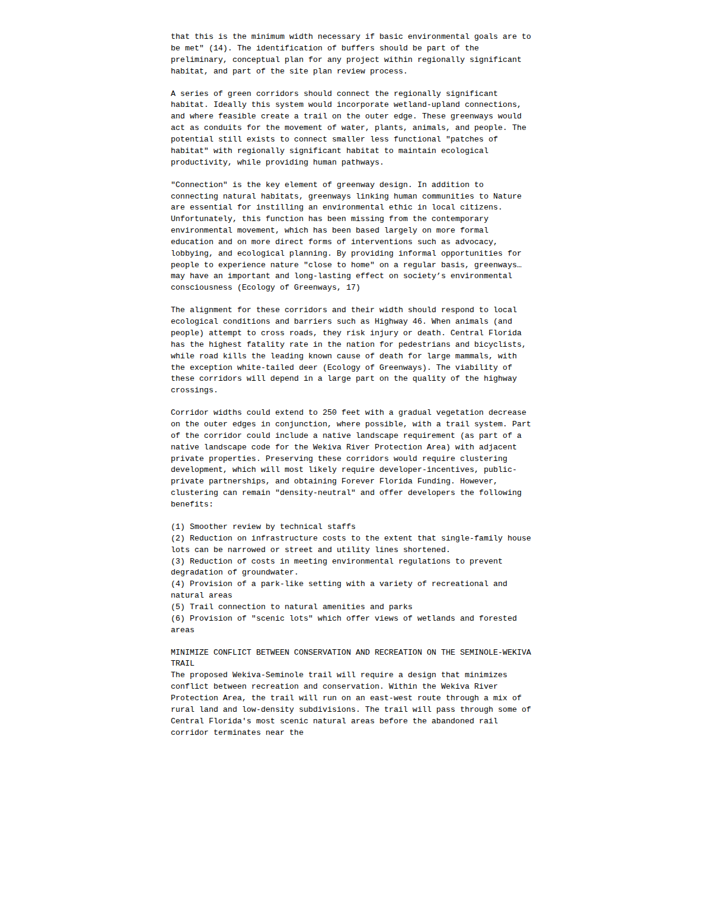that this is the minimum width necessary if basic environmental goals are to be met" (14). The identification of buffers should be part of the preliminary, conceptual plan for any project within regionally significant habitat, and part of the site plan review process.
A series of green corridors should connect the regionally significant habitat. Ideally this system would incorporate wetland-upland connections, and where feasible create a trail on the outer edge. These greenways would act as conduits for the movement of water, plants, animals, and people. The potential still exists to connect smaller less functional "patches of habitat" with regionally significant habitat to maintain ecological productivity, while providing human pathways.
"Connection" is the key element of greenway design. In addition to connecting natural habitats, greenways linking human communities to Nature are essential for instilling an environmental ethic in local citizens. Unfortunately, this function has been missing from the contemporary environmental movement, which has been based largely on more formal education and on more direct forms of interventions such as advocacy, lobbying, and ecological planning. By providing informal opportunities for people to experience nature "close to home" on a regular basis, greenways…may have an important and long-lasting effect on society’s environmental consciousness (Ecology of Greenways, 17)
The alignment for these corridors and their width should respond to local ecological conditions and barriers such as Highway 46. When animals (and people) attempt to cross roads, they risk injury or death. Central Florida has the highest fatality rate in the nation for pedestrians and bicyclists, while road kills the leading known cause of death for large mammals, with the exception white-tailed deer (Ecology of Greenways). The viability of these corridors will depend in a large part on the quality of the highway crossings.
Corridor widths could extend to 250 feet with a gradual vegetation decrease on the outer edges in conjunction, where possible, with a trail system. Part of the corridor could include a native landscape requirement (as part of a native landscape code for the Wekiva River Protection Area) with adjacent private properties. Preserving these corridors would require clustering development, which will most likely require developer-incentives, public-private partnerships, and obtaining Forever Florida Funding. However, clustering can remain "density-neutral" and offer developers the following benefits:
(1) Smoother review by technical staffs
(2) Reduction on infrastructure costs to the extent that single-family house lots can be narrowed or street and utility lines shortened.
(3) Reduction of costs in meeting environmental regulations to prevent degradation of groundwater.
(4) Provision of a park-like setting with a variety of recreational and natural areas
(5) Trail connection to natural amenities and parks
(6) Provision of "scenic lots" which offer views of wetlands and forested areas
MINIMIZE CONFLICT BETWEEN CONSERVATION AND RECREATION ON THE SEMINOLE-WEKIVA TRAIL
The proposed Wekiva-Seminole trail will require a design that minimizes conflict between recreation and conservation. Within the Wekiva River Protection Area, the trail will run on an east-west route through a mix of rural land and low-density subdivisions. The trail will pass through some of Central Florida's most scenic natural areas before the abandoned rail corridor terminates near the